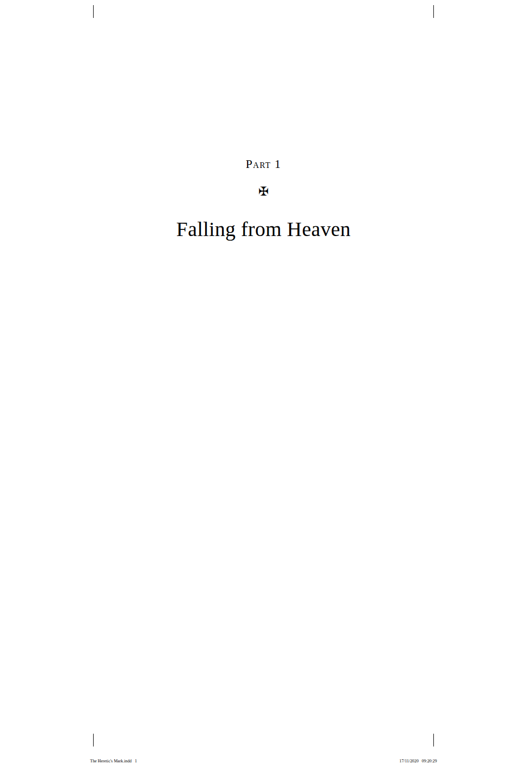Part 1
✠
Falling from Heaven
The Heretic's Mark.indd 1 17/11/2020 09:20:29